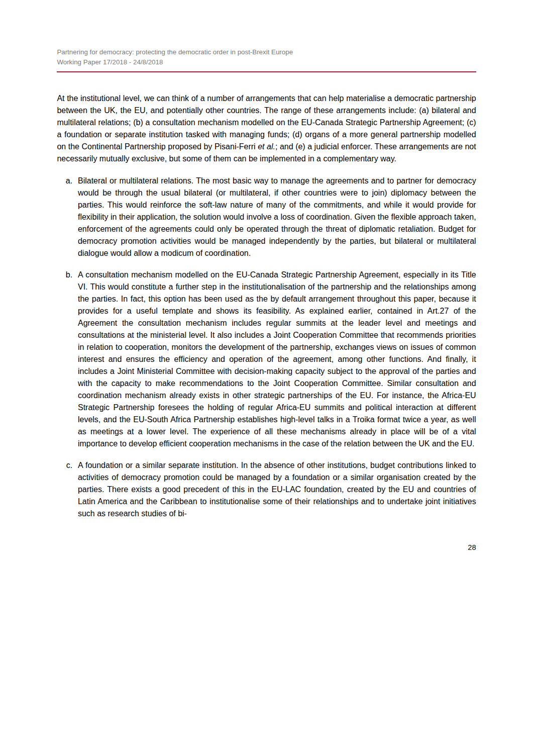Partnering for democracy: protecting the democratic order in post-Brexit Europe
Working Paper 17/2018 - 24/8/2018
At the institutional level, we can think of a number of arrangements that can help materialise a democratic partnership between the UK, the EU, and potentially other countries. The range of these arrangements include: (a) bilateral and multilateral relations; (b) a consultation mechanism modelled on the EU-Canada Strategic Partnership Agreement; (c) a foundation or separate institution tasked with managing funds; (d) organs of a more general partnership modelled on the Continental Partnership proposed by Pisani-Ferri et al.; and (e) a judicial enforcer. These arrangements are not necessarily mutually exclusive, but some of them can be implemented in a complementary way.
Bilateral or multilateral relations. The most basic way to manage the agreements and to partner for democracy would be through the usual bilateral (or multilateral, if other countries were to join) diplomacy between the parties. This would reinforce the soft-law nature of many of the commitments, and while it would provide for flexibility in their application, the solution would involve a loss of coordination. Given the flexible approach taken, enforcement of the agreements could only be operated through the threat of diplomatic retaliation. Budget for democracy promotion activities would be managed independently by the parties, but bilateral or multilateral dialogue would allow a modicum of coordination.
A consultation mechanism modelled on the EU-Canada Strategic Partnership Agreement, especially in its Title VI. This would constitute a further step in the institutionalisation of the partnership and the relationships among the parties. In fact, this option has been used as the by default arrangement throughout this paper, because it provides for a useful template and shows its feasibility. As explained earlier, contained in Art.27 of the Agreement the consultation mechanism includes regular summits at the leader level and meetings and consultations at the ministerial level. It also includes a Joint Cooperation Committee that recommends priorities in relation to cooperation, monitors the development of the partnership, exchanges views on issues of common interest and ensures the efficiency and operation of the agreement, among other functions. And finally, it includes a Joint Ministerial Committee with decision-making capacity subject to the approval of the parties and with the capacity to make recommendations to the Joint Cooperation Committee. Similar consultation and coordination mechanism already exists in other strategic partnerships of the EU. For instance, the Africa-EU Strategic Partnership foresees the holding of regular Africa-EU summits and political interaction at different levels, and the EU-South Africa Partnership establishes high-level talks in a Troika format twice a year, as well as meetings at a lower level. The experience of all these mechanisms already in place will be of a vital importance to develop efficient cooperation mechanisms in the case of the relation between the UK and the EU.
A foundation or a similar separate institution. In the absence of other institutions, budget contributions linked to activities of democracy promotion could be managed by a foundation or a similar organisation created by the parties. There exists a good precedent of this in the EU-LAC foundation, created by the EU and countries of Latin America and the Caribbean to institutionalise some of their relationships and to undertake joint initiatives such as research studies of bi-
28